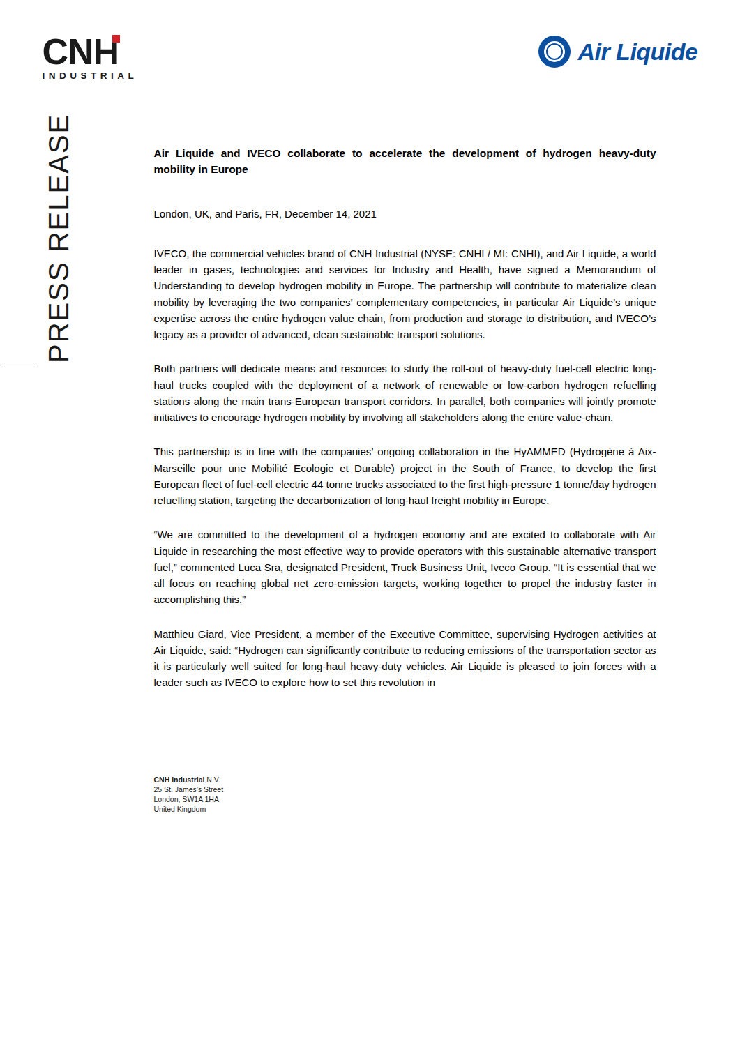CNH
INDUSTRIAL
Air Liquide
PRESS RELEASE
Air Liquide and IVECO collaborate to accelerate the development of hydrogen heavy-duty mobility in Europe
London, UK, and Paris, FR, December 14, 2021
IVECO, the commercial vehicles brand of CNH Industrial (NYSE: CNHI / MI: CNHI), and Air Liquide, a world leader in gases, technologies and services for Industry and Health, have signed a Memorandum of Understanding to develop hydrogen mobility in Europe. The partnership will contribute to materialize clean mobility by leveraging the two companies’ complementary competencies, in particular Air Liquide’s unique expertise across the entire hydrogen value chain, from production and storage to distribution, and IVECO’s legacy as a provider of advanced, clean sustainable transport solutions.
Both partners will dedicate means and resources to study the roll-out of heavy-duty fuel-cell electric long-haul trucks coupled with the deployment of a network of renewable or low-carbon hydrogen refuelling stations along the main trans-European transport corridors. In parallel, both companies will jointly promote initiatives to encourage hydrogen mobility by involving all stakeholders along the entire value-chain.
This partnership is in line with the companies’ ongoing collaboration in the HyAMMED (Hydrogène à Aix-Marseille pour une Mobilité Ecologie et Durable) project in the South of France, to develop the first European fleet of fuel-cell electric 44 tonne trucks associated to the first high-pressure 1 tonne/day hydrogen refuelling station, targeting the decarbonization of long-haul freight mobility in Europe.
“We are committed to the development of a hydrogen economy and are excited to collaborate with Air Liquide in researching the most effective way to provide operators with this sustainable alternative transport fuel,” commented Luca Sra, designated President, Truck Business Unit, Iveco Group. “It is essential that we all focus on reaching global net zero-emission targets, working together to propel the industry faster in accomplishing this.”
Matthieu Giard, Vice President, a member of the Executive Committee, supervising Hydrogen activities at Air Liquide, said: “Hydrogen can significantly contribute to reducing emissions of the transportation sector as it is particularly well suited for long-haul heavy-duty vehicles. Air Liquide is pleased to join forces with a leader such as IVECO to explore how to set this revolution in
CNH Industrial N.V.
25 St. James’s Street
London, SW1A 1HA
United Kingdom